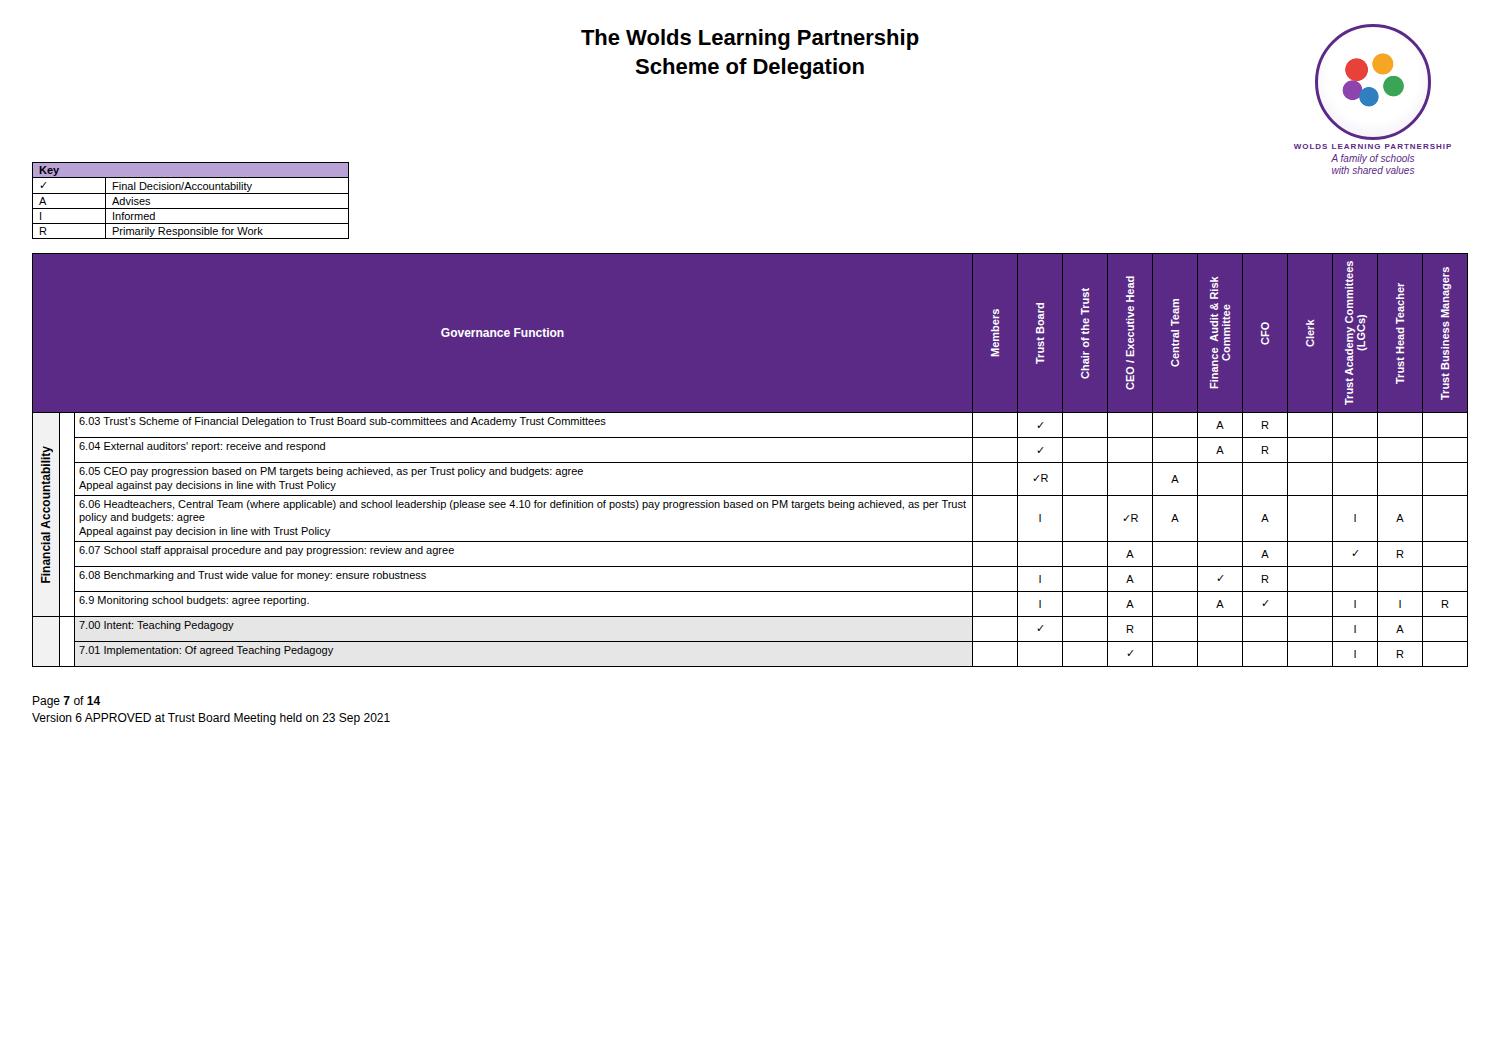The Wolds Learning Partnership
Scheme of Delegation
WOLDS LEARNING PARTNERSHIP
A family of schools
with shared values
| Key |
| --- |
| ✓ | Final Decision/Accountability |
| A | Advises |
| I | Informed |
| R | Primarily Responsible for Work |
| Governance Function | Members | Trust Board | Chair of the Trust | CEO / Executive Head | Central Team | Finance Audit & Risk Committee | CFO | Clerk | Trust Academy Committees (LGCs) | Trust Head Teacher | Trust Business Managers |
| --- | --- | --- | --- | --- | --- | --- | --- | --- | --- | --- | --- |
| Financial Accountability | | 6.03 Trust’s Scheme of Financial Delegation to Trust Board sub-committees and Academy Trust Committees | | ✓ | | | | A | R | | | | |
| 6.04 External auditors' report: receive and respond | | ✓ | | | | A | R | | | | |
| 6.05 CEO pay progression based on PM targets being achieved, as per Trust policy and budgets: agree Appeal against pay decisions in line with Trust Policy | | ✓R | | | A | | | | | | |
| 6.06 Headteachers, Central Team (where applicable) and school leadership (please see 4.10 for definition of posts) pay progression based on PM targets being achieved, as per Trust policy and budgets: agree Appeal against pay decision in line with Trust Policy | | I | | ✓R | A | | A | | I | A | |
| 6.07 School staff appraisal procedure and pay progression: review and agree | | | | A | | | A | | ✓ | R | |
| 6.08 Benchmarking and Trust wide value for money: ensure robustness | | I | | A | | ✓ | R | | | | |
| 6.9 Monitoring school budgets: agree reporting. | | I | | A | | A | ✓ | | I | I | R |
| | | 7.00 Intent: Teaching Pedagogy | | ✓ | | R | | | | | I | A | |
| 7.01 Implementation: Of agreed Teaching Pedagogy | | | | ✓ | | | | | I | R | |
Page 7 of 14
Version 6 APPROVED at Trust Board Meeting held on 23 Sep 2021